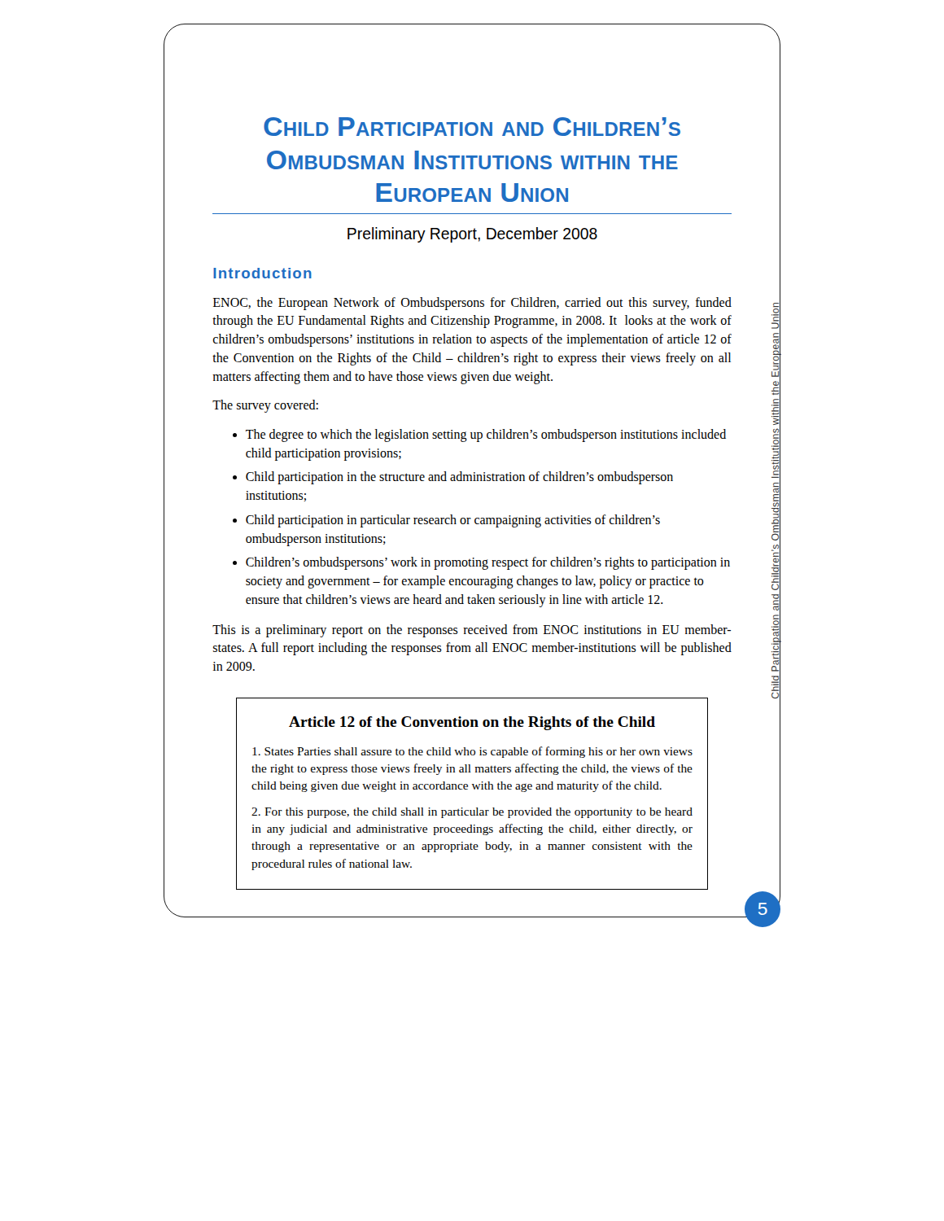Child Participation and Children’s
Ombudsman Institutions within the
European Union
Preliminary Report, December 2008
Introduction
ENOC, the European Network of Ombudspersons for Children, carried out this survey, funded through the EU Fundamental Rights and Citizenship Programme, in 2008. It looks at the work of children’s ombudspersons’ institutions in relation to aspects of the implementation of article 12 of the Convention on the Rights of the Child – children’s right to express their views freely on all matters affecting them and to have those views given due weight.
The survey covered:
The degree to which the legislation setting up children’s ombudsperson institutions included child participation provisions;
Child participation in the structure and administration of children’s ombudsperson institutions;
Child participation in particular research or campaigning activities of children’s ombudsperson institutions;
Children’s ombudspersons’ work in promoting respect for children’s rights to participation in society and government – for example encouraging changes to law, policy or practice to ensure that children’s views are heard and taken seriously in line with article 12.
This is a preliminary report on the responses received from ENOC institutions in EU member-states. A full report including the responses from all ENOC member-institutions will be published in 2009.
Article 12 of the Convention on the Rights of the Child
1. States Parties shall assure to the child who is capable of forming his or her own views the right to express those views freely in all matters affecting the child, the views of the child being given due weight in accordance with the age and maturity of the child.
2. For this purpose, the child shall in particular be provided the opportunity to be heard in any judicial and administrative proceedings affecting the child, either directly, or through a representative or an appropriate body, in a manner consistent with the procedural rules of national law.
Child Participation and Children’s Ombudsman Institutions within the European Union
5